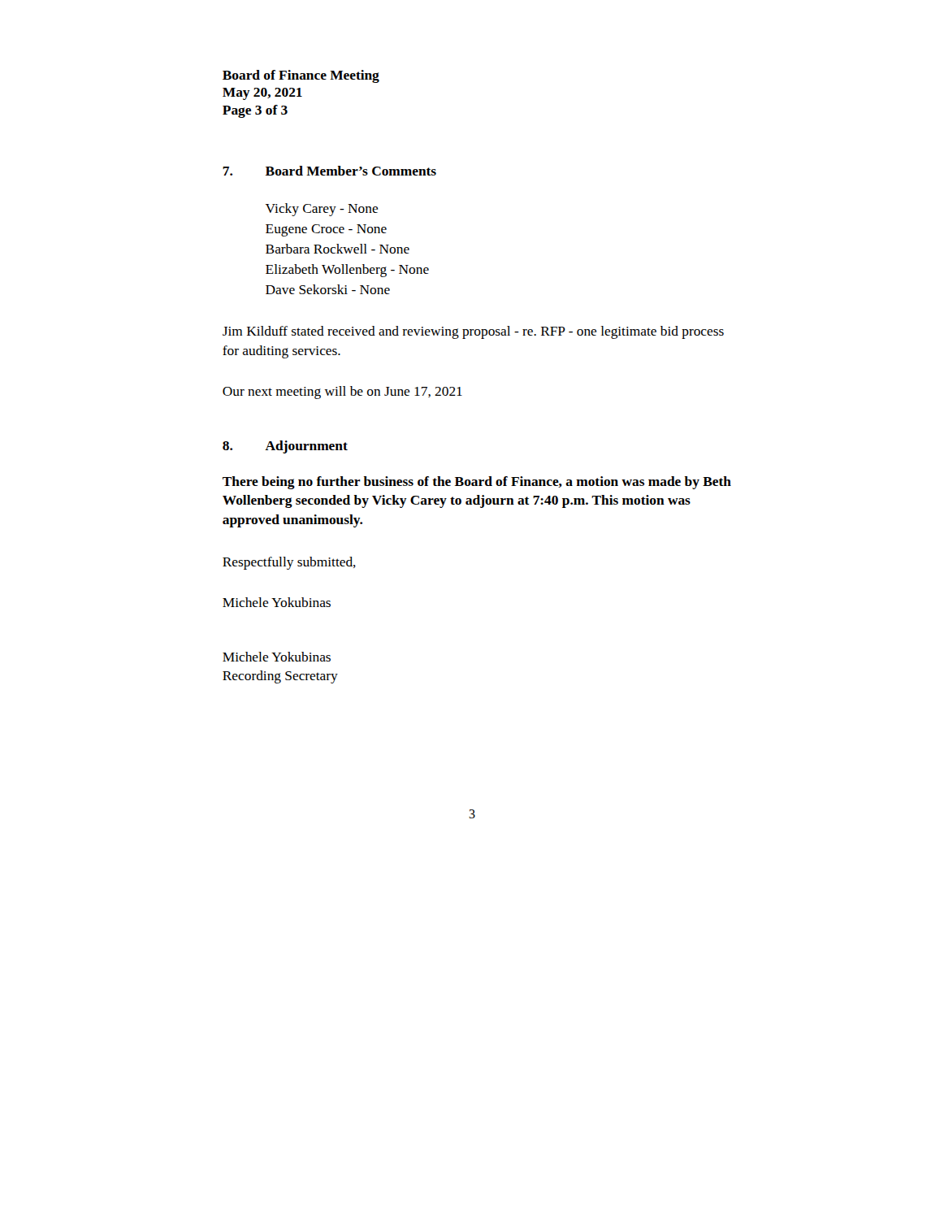Board of Finance Meeting
May 20, 2021
Page 3 of 3
7. Board Member’s Comments
Vicky Carey - None
Eugene Croce - None
Barbara Rockwell - None
Elizabeth Wollenberg - None
Dave Sekorski - None
Jim Kilduff stated received and reviewing proposal - re. RFP - one legitimate bid process for auditing services.
Our next meeting will be on June 17, 2021
8. Adjournment
There being no further business of the Board of Finance, a motion was made by Beth Wollenberg seconded by Vicky Carey to adjourn at 7:40 p.m. This motion was approved unanimously.
Respectfully submitted,
Michele Yokubinas
Michele Yokubinas
Recording Secretary
3